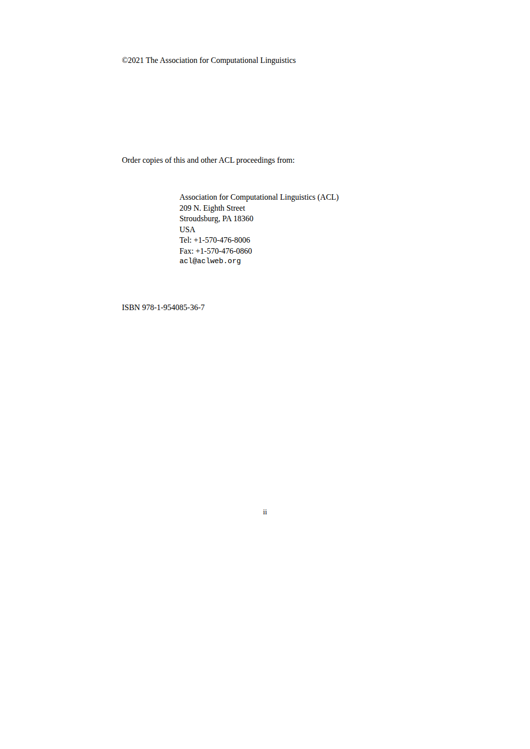©2021 The Association for Computational Linguistics
Order copies of this and other ACL proceedings from:
Association for Computational Linguistics (ACL)
209 N. Eighth Street
Stroudsburg, PA 18360
USA
Tel: +1-570-476-8006
Fax: +1-570-476-0860
acl@aclweb.org
ISBN 978-1-954085-36-7
ii